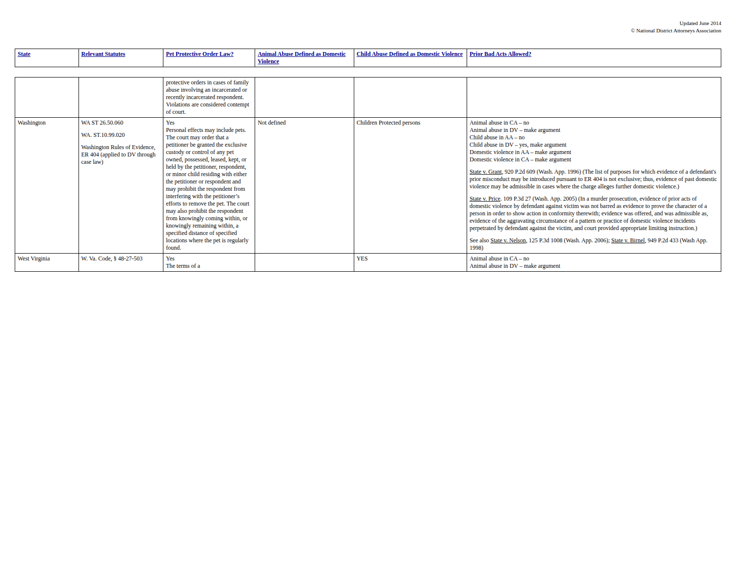Updated June 2014
© National District Attorneys Association
| State | Relevant Statutes | Pet Protective Order Law? | Animal Abuse Defined as Domestic Violence | Child Abuse Defined as Domestic Violence | Prior Bad Acts Allowed? |
| --- | --- | --- | --- | --- | --- |
| | | protective orders in cases of family abuse involving an incarcerated or recently incarcerated respondent. Violations are considered contempt of court. | | | |
| Washington | WA ST 26.50.060 WA. ST.10.99.020 Washington Rules of Evidence, ER 404 (applied to DV through case law) | Yes Personal effects may include pets. The court may order that a petitioner be granted the exclusive custody or control of any pet owned, possessed, leased, kept, or held by the petitioner, respondent, or minor child residing with either the petitioner or respondent and may prohibit the respondent from interfering with the petitioner’s efforts to remove the pet. The court may also prohibit the respondent from knowingly coming within, or knowingly remaining within, a specified distance of specified locations where the pet is regularly found. | Not defined | Children Protected persons | Animal abuse in CA – no Animal abuse in DV – make argument Child abuse in AA – no Child abuse in DV – yes, make argument Domestic violence in AA – make argument Domestic violence in CA – make argument State v. Grant , 920 P.2d 609 (Wash. App. 1996) (The list of purposes for which evidence of a defendant's prior misconduct may be introduced pursuant to ER 404 is not exclusive; thus, evidence of past domestic violence may be admissible in cases where the charge alleges further domestic violence.) State v. Price . 109 P.3d 27 (Wash. App. 2005) (In a murder prosecution, evidence of prior acts of domestic violence by defendant against victim was not barred as evidence to prove the character of a person in order to show action in conformity therewith; evidence was offered, and was admissible as, evidence of the aggravating circumstance of a pattern or practice of domestic violence incidents perpetrated by defendant against the victim, and court provided appropriate limiting instruction.) See also State v. Nelson , 125 P.3d 1008 (Wash. App. 2006); State v. Birnel , 949 P.2d 433 (Wash App. 1998) |
| West Virginia | W. Va. Code, § 48-27-503 | Yes The terms of a | | YES | Animal abuse in CA – no Animal abuse in DV – make argument |